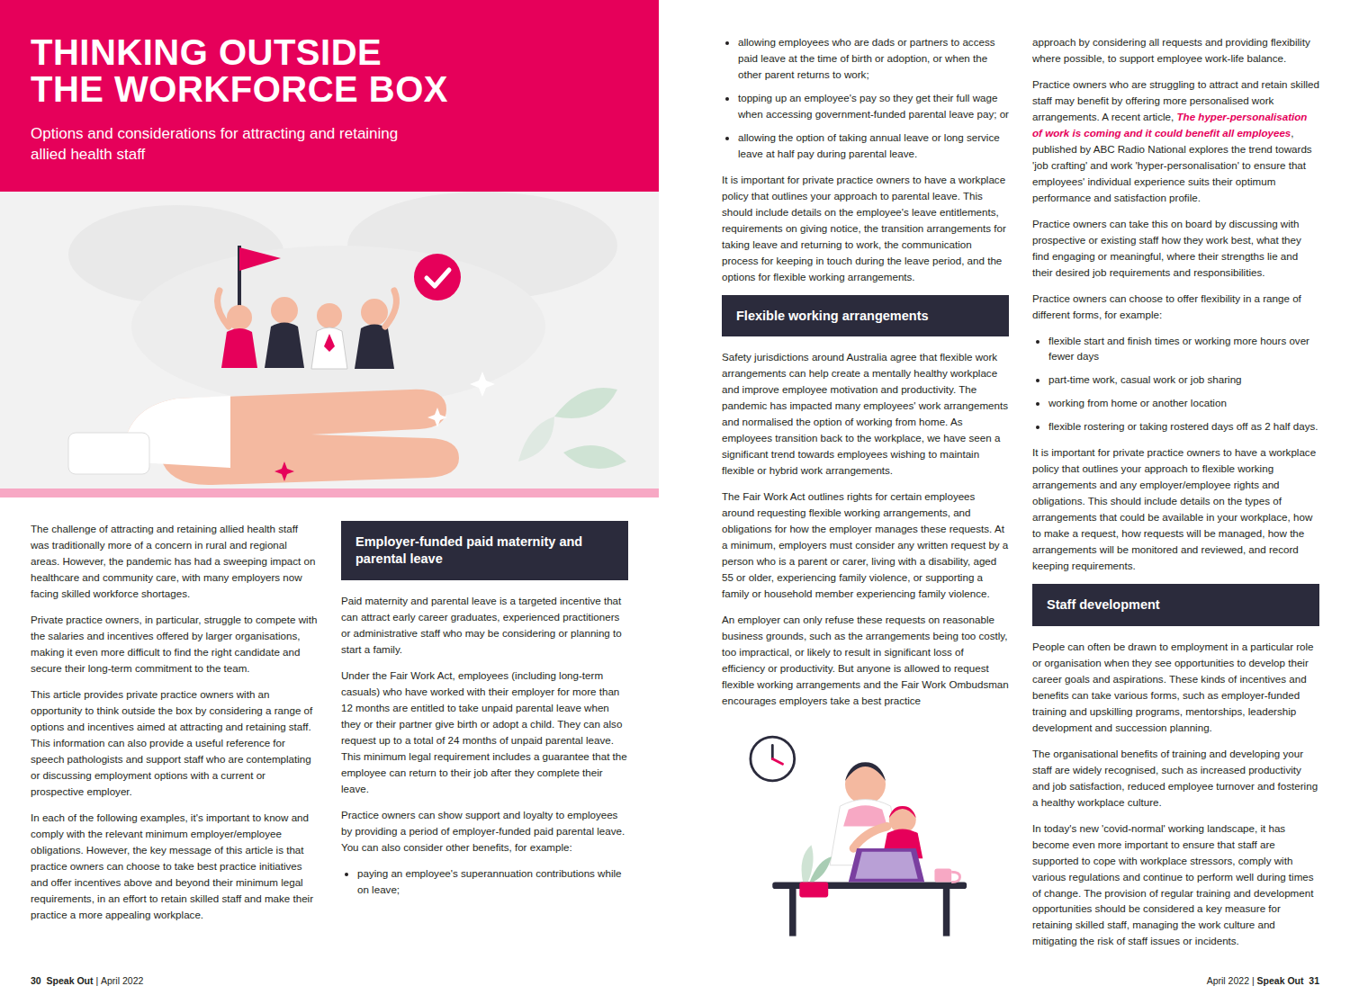Thinking outside
the workforce box
Options and considerations for attracting and retaining
allied health staff
The challenge of attracting and retaining allied health staff was traditionally more of a concern in rural and regional areas. However, the pandemic has had a sweeping impact on healthcare and community care, with many employers now facing skilled workforce shortages.
Private practice owners, in particular, struggle to compete with the salaries and incentives offered by larger organisations, making it even more difficult to find the right candidate and secure their long-term commitment to the team.
This article provides private practice owners with an opportunity to think outside the box by considering a range of options and incentives aimed at attracting and retaining staff. This information can also provide a useful reference for speech pathologists and support staff who are contemplating or discussing employment options with a current or prospective employer.
In each of the following examples, it's important to know and comply with the relevant minimum employer/employee obligations. However, the key message of this article is that practice owners can choose to take best practice initiatives and offer incentives above and beyond their minimum legal requirements, in an effort to retain skilled staff and make their practice a more appealing workplace.
Employer-funded paid maternity and parental leave
Paid maternity and parental leave is a targeted incentive that can attract early career graduates, experienced practitioners or administrative staff who may be considering or planning to start a family.
Under the Fair Work Act, employees (including long-term casuals) who have worked with their employer for more than 12 months are entitled to take unpaid parental leave when they or their partner give birth or adopt a child. They can also request up to a total of 24 months of unpaid parental leave. This minimum legal requirement includes a guarantee that the employee can return to their job after they complete their leave.
Practice owners can show support and loyalty to employees by providing a period of employer-funded paid parental leave. You can also consider other benefits, for example:
paying an employee's superannuation contributions while on leave;
30 Speak Out | April 2022
allowing employees who are dads or partners to access paid leave at the time of birth or adoption, or when the other parent returns to work;
topping up an employee's pay so they get their full wage when accessing government-funded parental leave pay; or
allowing the option of taking annual leave or long service leave at half pay during parental leave.
It is important for private practice owners to have a workplace policy that outlines your approach to parental leave. This should include details on the employee's leave entitlements, requirements on giving notice, the transition arrangements for taking leave and returning to work, the communication process for keeping in touch during the leave period, and the options for flexible working arrangements.
Flexible working arrangements
Safety jurisdictions around Australia agree that flexible work arrangements can help create a mentally healthy workplace and improve employee motivation and productivity. The pandemic has impacted many employees' work arrangements and normalised the option of working from home. As employees transition back to the workplace, we have seen a significant trend towards employees wishing to maintain flexible or hybrid work arrangements.
The Fair Work Act outlines rights for certain employees around requesting flexible working arrangements, and obligations for how the employer manages these requests. At a minimum, employers must consider any written request by a person who is a parent or carer, living with a disability, aged 55 or older, experiencing family violence, or supporting a family or household member experiencing family violence.
An employer can only refuse these requests on reasonable business grounds, such as the arrangements being too costly, too impractical, or likely to result in significant loss of efficiency or productivity. But anyone is allowed to request flexible working arrangements and the Fair Work Ombudsman encourages employers take a best practice
approach by considering all requests and providing flexibility where possible, to support employee work-life balance.
Practice owners who are struggling to attract and retain skilled staff may benefit by offering more personalised work arrangements. A recent article, The hyper-personalisation of work is coming and it could benefit all employees, published by ABC Radio National explores the trend towards 'job crafting' and work 'hyper-personalisation' to ensure that employees' individual experience suits their optimum performance and satisfaction profile.
Practice owners can take this on board by discussing with prospective or existing staff how they work best, what they find engaging or meaningful, where their strengths lie and their desired job requirements and responsibilities.
Practice owners can choose to offer flexibility in a range of different forms, for example:
flexible start and finish times or working more hours over fewer days
part-time work, casual work or job sharing
working from home or another location
flexible rostering or taking rostered days off as 2 half days.
It is important for private practice owners to have a workplace policy that outlines your approach to flexible working arrangements and any employer/employee rights and obligations. This should include details on the types of arrangements that could be available in your workplace, how to make a request, how requests will be managed, how the arrangements will be monitored and reviewed, and record keeping requirements.
Staff development
People can often be drawn to employment in a particular role or organisation when they see opportunities to develop their career goals and aspirations. These kinds of incentives and benefits can take various forms, such as employer-funded training and upskilling programs, mentorships, leadership development and succession planning.
The organisational benefits of training and developing your staff are widely recognised, such as increased productivity and job satisfaction, reduced employee turnover and fostering a healthy workplace culture.
In today's new 'covid-normal' working landscape, it has become even more important to ensure that staff are supported to cope with workplace stressors, comply with various regulations and continue to perform well during times of change. The provision of regular training and development opportunities should be considered a key measure for retaining skilled staff, managing the work culture and mitigating the risk of staff issues or incidents.
April 2022 | Speak Out 31